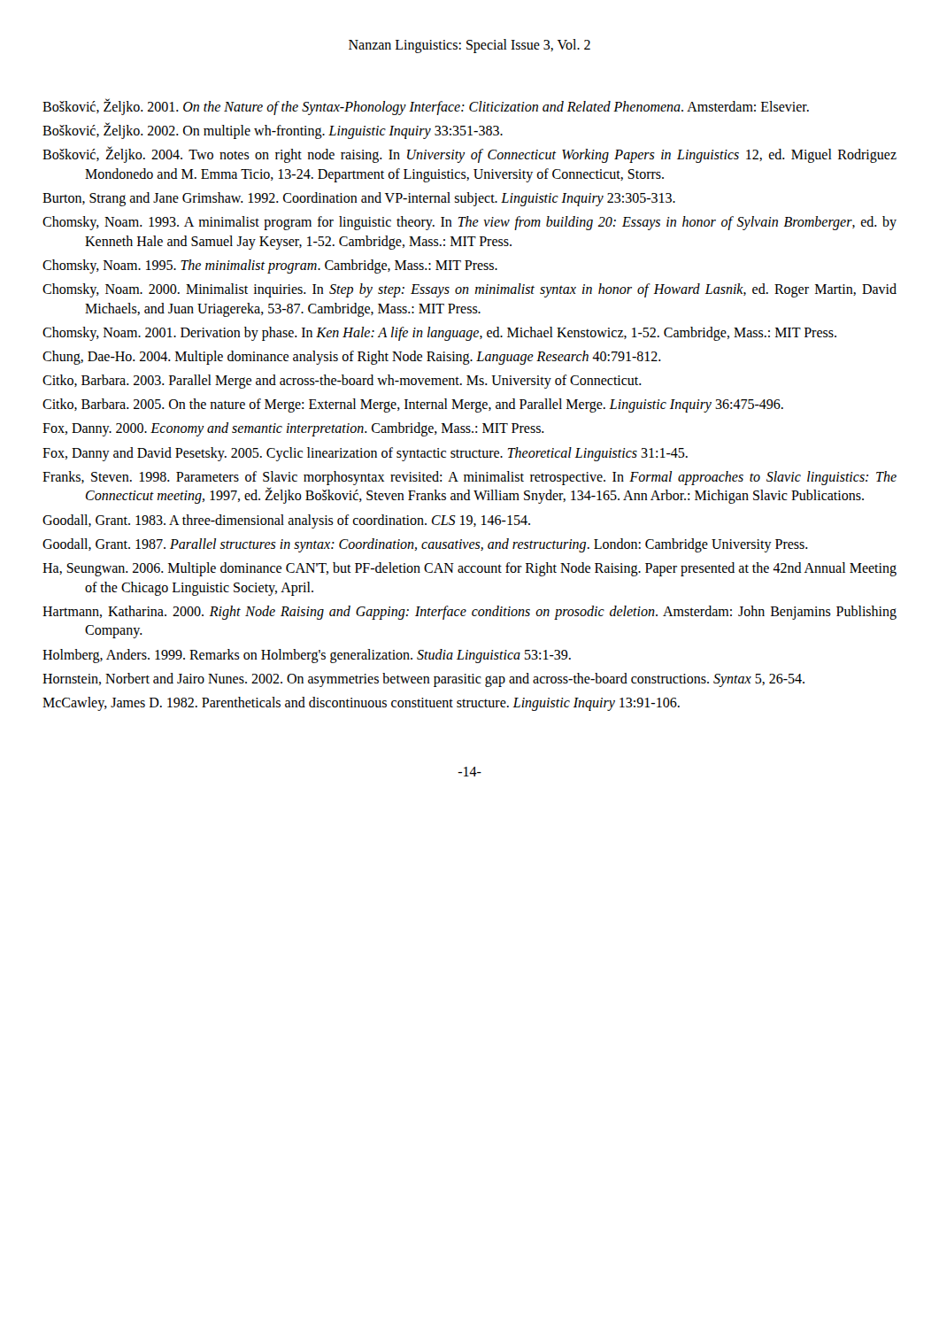Nanzan Linguistics: Special Issue 3, Vol. 2
Bošković, Željko. 2001. On the Nature of the Syntax-Phonology Interface: Cliticization and Related Phenomena. Amsterdam: Elsevier.
Bošković, Željko. 2002. On multiple wh-fronting. Linguistic Inquiry 33:351-383.
Bošković, Željko. 2004. Two notes on right node raising. In University of Connecticut Working Papers in Linguistics 12, ed. Miguel Rodriguez Mondonedo and M. Emma Ticio, 13-24. Department of Linguistics, University of Connecticut, Storrs.
Burton, Strang and Jane Grimshaw. 1992. Coordination and VP-internal subject. Linguistic Inquiry 23:305-313.
Chomsky, Noam. 1993. A minimalist program for linguistic theory. In The view from building 20: Essays in honor of Sylvain Bromberger, ed. by Kenneth Hale and Samuel Jay Keyser, 1-52. Cambridge, Mass.: MIT Press.
Chomsky, Noam. 1995. The minimalist program. Cambridge, Mass.: MIT Press.
Chomsky, Noam. 2000. Minimalist inquiries. In Step by step: Essays on minimalist syntax in honor of Howard Lasnik, ed. Roger Martin, David Michaels, and Juan Uriagereka, 53-87. Cambridge, Mass.: MIT Press.
Chomsky, Noam. 2001. Derivation by phase. In Ken Hale: A life in language, ed. Michael Kenstowicz, 1-52. Cambridge, Mass.: MIT Press.
Chung, Dae-Ho. 2004. Multiple dominance analysis of Right Node Raising. Language Research 40:791-812.
Citko, Barbara. 2003. Parallel Merge and across-the-board wh-movement. Ms. University of Connecticut.
Citko, Barbara. 2005. On the nature of Merge: External Merge, Internal Merge, and Parallel Merge. Linguistic Inquiry 36:475-496.
Fox, Danny. 2000. Economy and semantic interpretation. Cambridge, Mass.: MIT Press.
Fox, Danny and David Pesetsky. 2005. Cyclic linearization of syntactic structure. Theoretical Linguistics 31:1-45.
Franks, Steven. 1998. Parameters of Slavic morphosyntax revisited: A minimalist retrospective. In Formal approaches to Slavic linguistics: The Connecticut meeting, 1997, ed. Željko Bošković, Steven Franks and William Snyder, 134-165. Ann Arbor.: Michigan Slavic Publications.
Goodall, Grant. 1983. A three-dimensional analysis of coordination. CLS 19, 146-154.
Goodall, Grant. 1987. Parallel structures in syntax: Coordination, causatives, and restructuring. London: Cambridge University Press.
Ha, Seungwan. 2006. Multiple dominance CAN'T, but PF-deletion CAN account for Right Node Raising. Paper presented at the 42nd Annual Meeting of the Chicago Linguistic Society, April.
Hartmann, Katharina. 2000. Right Node Raising and Gapping: Interface conditions on prosodic deletion. Amsterdam: John Benjamins Publishing Company.
Holmberg, Anders. 1999. Remarks on Holmberg's generalization. Studia Linguistica 53:1-39.
Hornstein, Norbert and Jairo Nunes. 2002. On asymmetries between parasitic gap and across-the-board constructions. Syntax 5, 26-54.
McCawley, James D. 1982. Parentheticals and discontinuous constituent structure. Linguistic Inquiry 13:91-106.
-14-